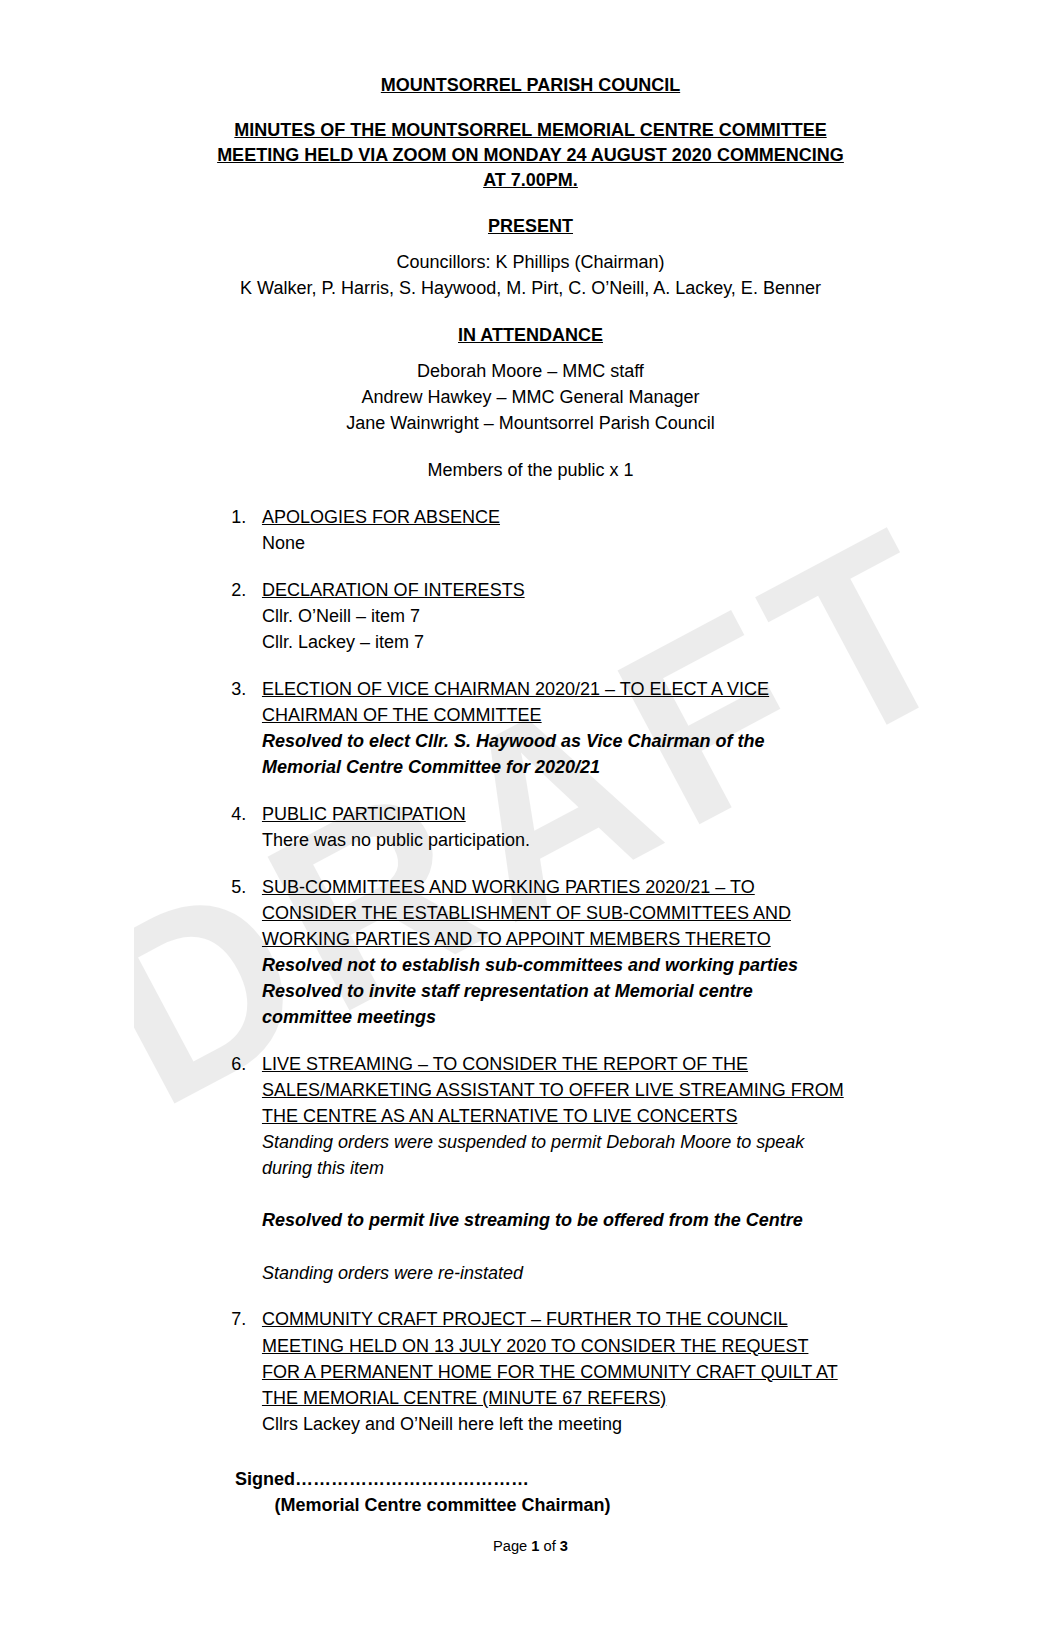DRAFT
MOUNTSORREL PARISH COUNCIL
MINUTES OF THE MOUNTSORREL MEMORIAL CENTRE COMMITTEE MEETING HELD VIA ZOOM ON MONDAY 24 AUGUST 2020 COMMENCING AT 7.00PM.
PRESENT
Councillors: K Phillips (Chairman)
K Walker, P. Harris, S. Haywood, M. Pirt, C. O’Neill, A. Lackey, E. Benner
IN ATTENDANCE
Deborah Moore – MMC staff
Andrew Hawkey – MMC General Manager
Jane Wainwright – Mountsorrel Parish Council
Members of the public x 1
APOLOGIES FOR ABSENCE None
DECLARATION OF INTERESTS Cllr. O’Neill – item 7 Cllr. Lackey – item 7
ELECTION OF VICE CHAIRMAN 2020/21 – TO ELECT A VICE CHAIRMAN OF THE COMMITTEE Resolved to elect Cllr. S. Haywood as Vice Chairman of the Memorial Centre Committee for 2020/21
PUBLIC PARTICIPATION There was no public participation.
SUB-COMMITTEES AND WORKING PARTIES 2020/21 – TO CONSIDER THE ESTABLISHMENT OF SUB-COMMITTEES AND WORKING PARTIES AND TO APPOINT MEMBERS THERETO Resolved not to establish sub-committees and working parties Resolved to invite staff representation at Memorial centre committee meetings
LIVE STREAMING – TO CONSIDER THE REPORT OF THE SALES/MARKETING ASSISTANT TO OFFER LIVE STREAMING FROM THE CENTRE AS AN ALTERNATIVE TO LIVE CONCERTS Standing orders were suspended to permit Deborah Moore to speak during this item
Resolved to permit live streaming to be offered from the Centre
Standing orders were re-instated
COMMUNITY CRAFT PROJECT – FURTHER TO THE COUNCIL MEETING HELD ON 13 JULY 2020 TO CONSIDER THE REQUEST FOR A PERMANENT HOME FOR THE COMMUNITY CRAFT QUILT AT THE MEMORIAL CENTRE (MINUTE 67 REFERS) Cllrs Lackey and O’Neill here left the meeting
Signed…………………………………(Memorial Centre committee Chairman)
Page 1 of 3